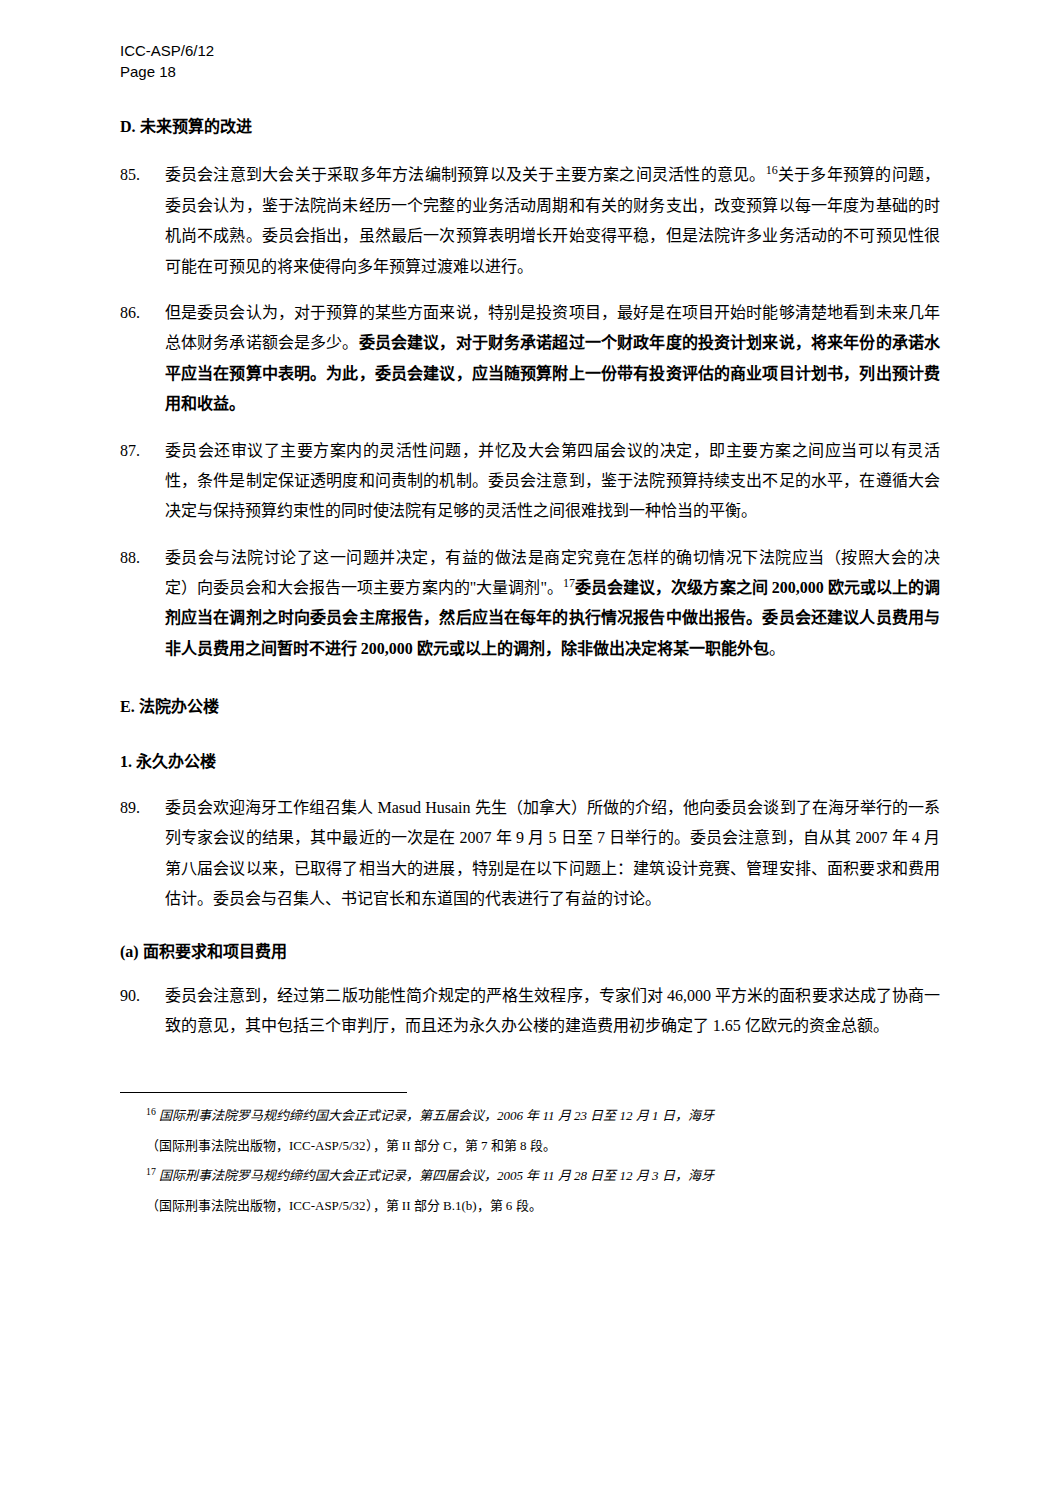ICC-ASP/6/12
Page 18
D. 未来预算的改进
85. 委员会注意到大会关于采取多年方法编制预算以及关于主要方案之间灵活性的意见。16关于多年预算的问题，委员会认为，鉴于法院尚未经历一个完整的业务活动周期和有关的财务支出，改变预算以每一年度为基础的时机尚不成熟。委员会指出，虽然最后一次预算表明增长开始变得平稳，但是法院许多业务活动的不可预见性很可能在可预见的将来使得向多年预算过渡难以进行。
86. 但是委员会认为，对于预算的某些方面来说，特别是投资项目，最好是在项目开始时能够清楚地看到未来几年总体财务承诺额会是多少。委员会建议，对于财务承诺超过一个财政年度的投资计划来说，将来年份的承诺水平应当在预算中表明。为此，委员会建议，应当随预算附上一份带有投资评估的商业项目计划书，列出预计费用和收益。
87. 委员会还审议了主要方案内的灵活性问题，并忆及大会第四届会议的决定，即主要方案之间应当可以有灵活性，条件是制定保证透明度和问责制的机制。委员会注意到，鉴于法院预算持续支出不足的水平，在遵循大会决定与保持预算约束性的同时使法院有足够的灵活性之间很难找到一种恰当的平衡。
88. 委员会与法院讨论了这一问题并决定，有益的做法是商定究竟在怎样的确切情况下法院应当（按照大会的决定）向委员会和大会报告一项主要方案内的"大量调剂"。17委员会建议，次级方案之间 200,000 欧元或以上的调剂应当在调剂之时向委员会主席报告，然后应当在每年的执行情况报告中做出报告。委员会还建议人员费用与非人员费用之间暂时不进行 200,000 欧元或以上的调剂，除非做出决定将某一职能外包。
E. 法院办公楼
1. 永久办公楼
89. 委员会欢迎海牙工作组召集人 Masud Husain 先生（加拿大）所做的介绍，他向委员会谈到了在海牙举行的一系列专家会议的结果，其中最近的一次是在 2007 年 9 月 5 日至 7 日举行的。委员会注意到，自从其 2007 年 4 月第八届会议以来，已取得了相当大的进展，特别是在以下问题上：建筑设计竞赛、管理安排、面积要求和费用估计。委员会与召集人、书记官长和东道国的代表进行了有益的讨论。
(a) 面积要求和项目费用
90. 委员会注意到，经过第二版功能性简介规定的严格生效程序，专家们对 46,000 平方米的面积要求达成了协商一致的意见，其中包括三个审判厅，而且还为永久办公楼的建造费用初步确定了 1.65 亿欧元的资金总额。
16 国际刑事法院罗马规约缔约国大会正式记录，第五届会议，2006 年 11 月 23 日至 12 月 1 日，海牙
（国际刑事法院出版物，ICC-ASP/5/32），第 II 部分 C，第 7 和第 8 段。
17 国际刑事法院罗马规约缔约国大会正式记录，第四届会议，2005 年 11 月 28 日至 12 月 3 日，海牙
（国际刑事法院出版物，ICC-ASP/5/32），第 II 部分 B.1(b)，第 6 段。